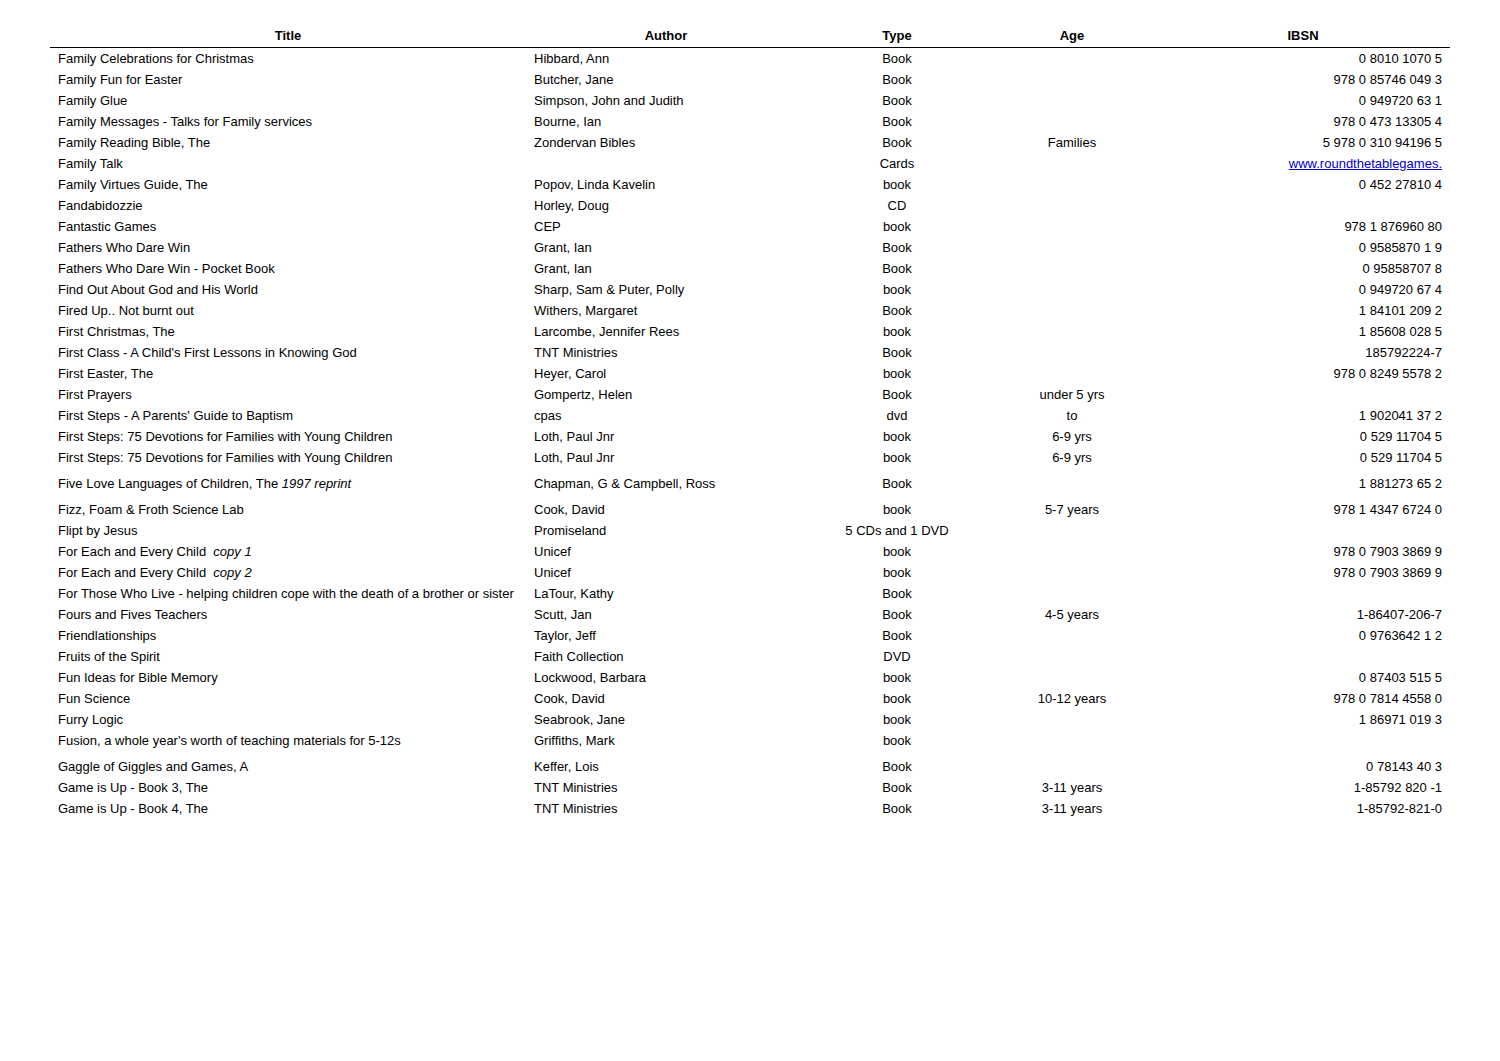| Title | Author | Type | Age | IBSN |
| --- | --- | --- | --- | --- |
| Family Celebrations for Christmas | Hibbard, Ann | Book | | 0 8010 1070 5 |
| Family Fun for Easter | Butcher, Jane | Book | | 978 0 85746 049 3 |
| Family Glue | Simpson, John and Judith | Book | | 0 949720 63 1 |
| Family Messages - Talks for Family services | Bourne, Ian | Book | | 978 0 473 13305 4 |
| Family Reading Bible, The | Zondervan Bibles | Book | Families | 5 978 0 310 94196 5 |
| Family Talk | | Cards | | www.roundthetablegames. |
| Family Virtues Guide, The | Popov, Linda Kavelin | book | | 0 452 27810 4 |
| Fandabidozzie | Horley, Doug | CD | | |
| Fantastic Games | CEP | book | | 978 1 876960 80 |
| Fathers Who Dare Win | Grant, Ian | Book | | 0 9585870 1 9 |
| Fathers Who Dare Win - Pocket Book | Grant, Ian | Book | | 0 95858707 8 |
| Find Out About God and His World | Sharp, Sam & Puter, Polly | book | | 0 949720 67 4 |
| Fired Up.. Not burnt out | Withers, Margaret | Book | | 1 84101 209 2 |
| First Christmas, The | Larcombe, Jennifer Rees | book | | 1 85608 028 5 |
| First Class - A Child's First Lessons in Knowing God | TNT Ministries | Book | | 185792224-7 |
| First Easter, The | Heyer, Carol | book | | 978 0 8249 5578 2 |
| First Prayers | Gompertz, Helen | Book | under 5 yrs | |
| First Steps - A Parents' Guide to Baptism | cpas | dvd | to | 1 902041 37 2 |
| First Steps: 75 Devotions for Families with Young Children | Loth, Paul Jnr | book | 6-9 yrs | 0 529 11704 5 |
| First Steps: 75 Devotions for Families with Young Children | Loth, Paul Jnr | book | 6-9 yrs | 0 529 11704 5 |
| Five Love Languages of Children, The 1997 reprint | Chapman, G & Campbell, Ross | Book | | 1 881273 65 2 |
| Fizz, Foam & Froth Science Lab | Cook, David | book | 5-7 years | 978 1 4347 6724 0 |
| Flipt by Jesus | Promiseland | 5 CDs and 1 DVD | | |
| For Each and Every Child copy 1 | Unicef | book | | 978 0 7903 3869 9 |
| For Each and Every Child copy 2 | Unicef | book | | 978 0 7903 3869 9 |
| For Those Who Live - helping children cope with the death of a brother or sister | LaTour, Kathy | Book | | |
| Fours and Fives Teachers | Scutt, Jan | Book | 4-5 years | 1-86407-206-7 |
| Friendlationships | Taylor, Jeff | Book | | 0 9763642 1 2 |
| Fruits of the Spirit | Faith Collection | DVD | | |
| Fun Ideas for Bible Memory | Lockwood, Barbara | book | | 0 87403 515 5 |
| Fun Science | Cook, David | book | 10-12 years | 978 0 7814 4558 0 |
| Furry Logic | Seabrook, Jane | book | | 1 86971 019 3 |
| Fusion, a whole year's worth of teaching materials for 5-12s | Griffiths, Mark | book | | |
| Gaggle of Giggles and Games, A | Keffer, Lois | Book | | 0 78143 40 3 |
| Game is Up - Book 3, The | TNT Ministries | Book | 3-11 years | 1-85792 820 -1 |
| Game is Up - Book 4, The | TNT Ministries | Book | 3-11 years | 1-85792-821-0 |